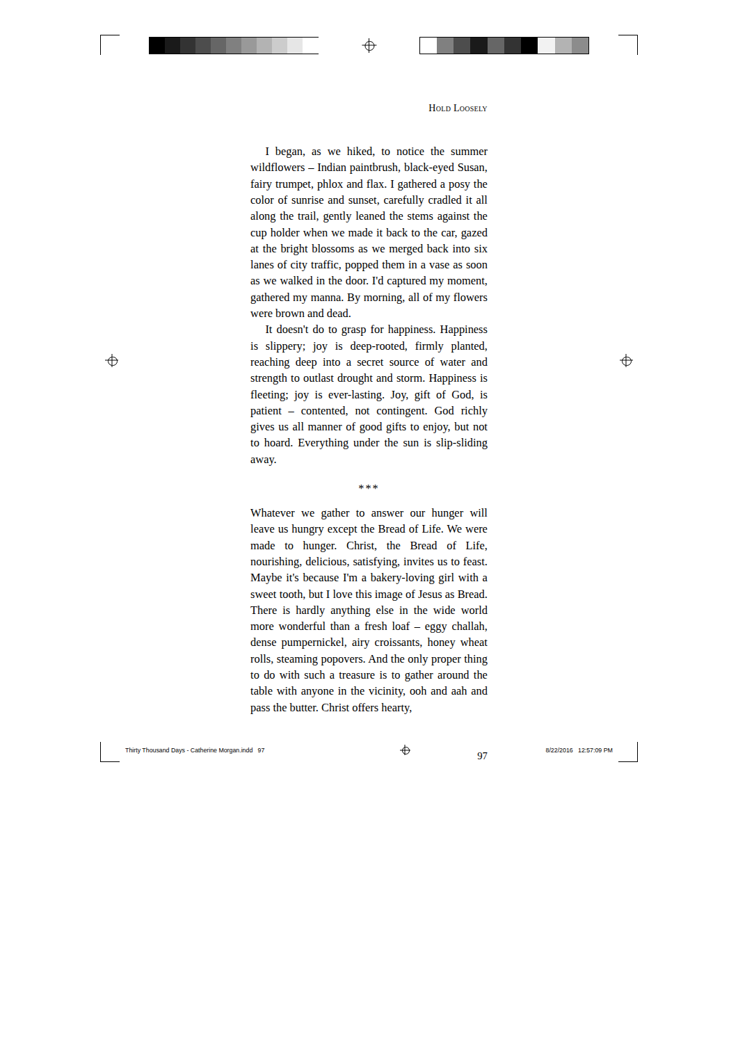Hold Loosely
I began, as we hiked, to notice the summer wildflowers – Indian paintbrush, black-eyed Susan, fairy trumpet, phlox and flax. I gathered a posy the color of sunrise and sunset, carefully cradled it all along the trail, gently leaned the stems against the cup holder when we made it back to the car, gazed at the bright blossoms as we merged back into six lanes of city traffic, popped them in a vase as soon as we walked in the door. I'd captured my moment, gathered my manna. By morning, all of my flowers were brown and dead.
It doesn't do to grasp for happiness. Happiness is slippery; joy is deep-rooted, firmly planted, reaching deep into a secret source of water and strength to outlast drought and storm. Happiness is fleeting; joy is ever-lasting. Joy, gift of God, is patient – contented, not contingent. God richly gives us all manner of good gifts to enjoy, but not to hoard. Everything under the sun is slip-sliding away.
***
Whatever we gather to answer our hunger will leave us hungry except the Bread of Life. We were made to hunger. Christ, the Bread of Life, nourishing, delicious, satisfying, invites us to feast. Maybe it's because I'm a bakery-loving girl with a sweet tooth, but I love this image of Jesus as Bread. There is hardly anything else in the wide world more wonderful than a fresh loaf – eggy challah, dense pumpernickel, airy croissants, honey wheat rolls, steaming popovers. And the only proper thing to do with such a treasure is to gather around the table with anyone in the vicinity, ooh and aah and pass the butter. Christ offers hearty,
97
Thirty Thousand Days - Catherine Morgan.indd 97 8/22/2016 12:57:09 PM